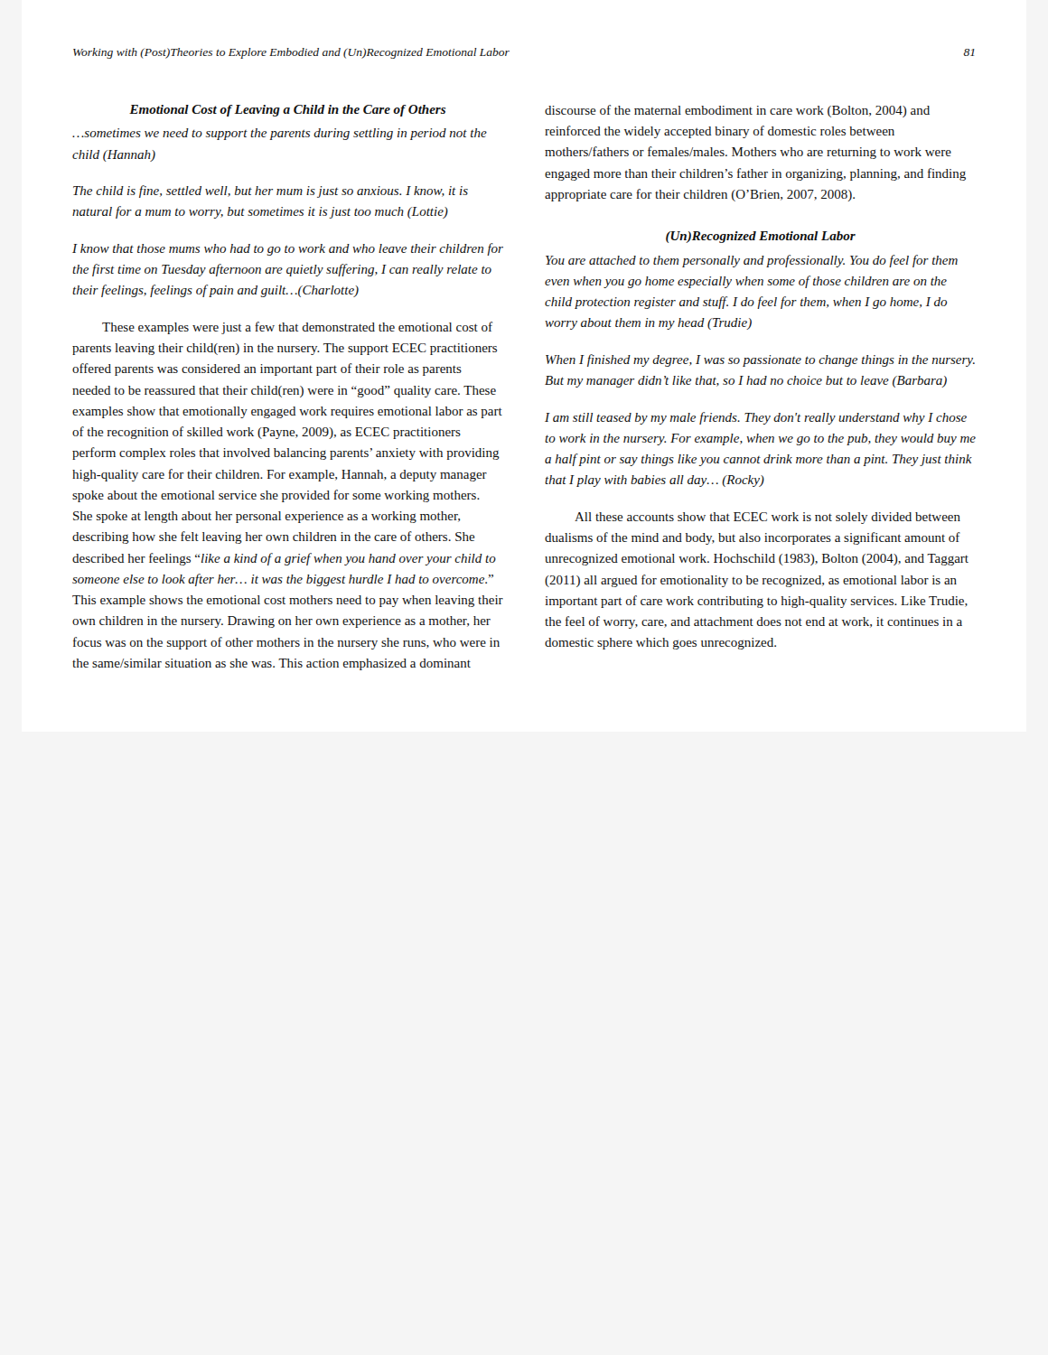Working with (Post)Theories to Explore Embodied and (Un)Recognized Emotional Labor 81
Emotional Cost of Leaving a Child in the Care of Others
…sometimes we need to support the parents during settling in period not the child (Hannah)
The child is fine, settled well, but her mum is just so anxious. I know, it is natural for a mum to worry, but sometimes it is just too much (Lottie)
I know that those mums who had to go to work and who leave their children for the first time on Tuesday afternoon are quietly suffering, I can really relate to their feelings, feelings of pain and guilt…(Charlotte)
These examples were just a few that demonstrated the emotional cost of parents leaving their child(ren) in the nursery. The support ECEC practitioners offered parents was considered an important part of their role as parents needed to be reassured that their child(ren) were in “good” quality care. These examples show that emotionally engaged work requires emotional labor as part of the recognition of skilled work (Payne, 2009), as ECEC practitioners perform complex roles that involved balancing parents’ anxiety with providing high-quality care for their children. For example, Hannah, a deputy manager spoke about the emotional service she provided for some working mothers. She spoke at length about her personal experience as a working mother, describing how she felt leaving her own children in the care of others. She described her feelings “like a kind of a grief when you hand over your child to someone else to look after her… it was the biggest hurdle I had to overcome.” This example shows the emotional cost mothers need to pay when leaving their own children in the nursery. Drawing on her own experience as a mother, her focus was on the support of other mothers in the nursery she runs, who were in the same/similar situation as she was. This action emphasized a dominant discourse of the maternal embodiment in care work (Bolton, 2004) and reinforced the widely accepted binary of domestic roles between mothers/fathers or females/males. Mothers who are returning to work were engaged more than their children’s father in organizing, planning, and finding appropriate care for their children (O’Brien, 2007, 2008).
(Un)Recognized Emotional Labor
You are attached to them personally and professionally. You do feel for them even when you go home especially when some of those children are on the child protection register and stuff. I do feel for them, when I go home, I do worry about them in my head (Trudie)
When I finished my degree, I was so passionate to change things in the nursery. But my manager didn’t like that, so I had no choice but to leave (Barbara)
I am still teased by my male friends. They don't really understand why I chose to work in the nursery. For example, when we go to the pub, they would buy me a half pint or say things like you cannot drink more than a pint. They just think that I play with babies all day… (Rocky)
All these accounts show that ECEC work is not solely divided between dualisms of the mind and body, but also incorporates a significant amount of unrecognized emotional work. Hochschild (1983), Bolton (2004), and Taggart (2011) all argued for emotionality to be recognized, as emotional labor is an important part of care work contributing to high-quality services. Like Trudie, the feel of worry, care, and attachment does not end at work, it continues in a domestic sphere which goes unrecognized.